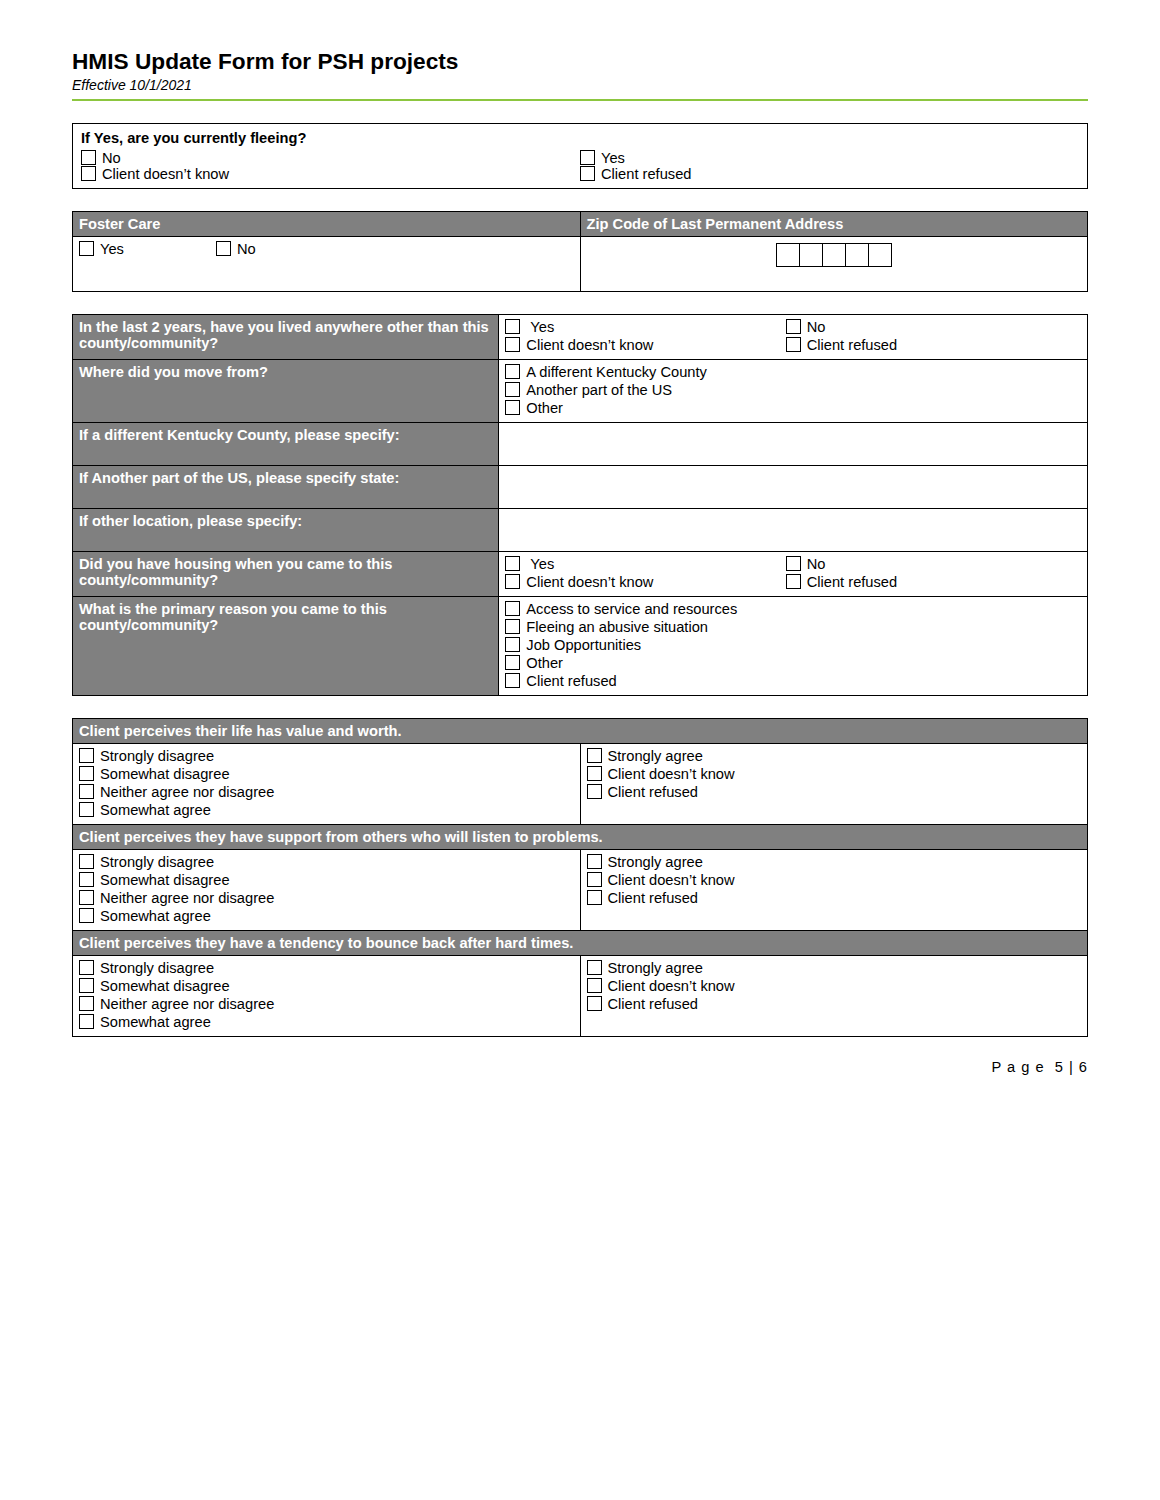HMIS Update Form for PSH projects
Effective 10/1/2021
If Yes, are you currently fleeing?
No
Client doesn’t know
Yes
Client refused
| Foster Care | Zip Code of Last Permanent Address |
| --- | --- |
| Yes No | |
| In the last 2 years, have you lived anywhere other than this county/community? | Yes No Client doesn’t know Client refused |
| Where did you move from? | A different Kentucky County Another part of the US Other |
| If a different Kentucky County, please specify: | |
| If Another part of the US, please specify state: | |
| If other location, please specify: | |
| Did you have housing when you came to this county/community? | Yes No Client doesn’t know Client refused |
| What is the primary reason you came to this county/community? | Access to service and resources Fleeing an abusive situation Job Opportunities Other Client refused |
| Client perceives their life has value and worth. |
| --- |
| Strongly disagree Somewhat disagree Neither agree nor disagree Somewhat agree | Strongly agree Client doesn’t know Client refused |
| Client perceives they have support from others who will listen to problems. |
| Strongly disagree Somewhat disagree Neither agree nor disagree Somewhat agree | Strongly agree Client doesn’t know Client refused |
| Client perceives they have a tendency to bounce back after hard times. |
| Strongly disagree Somewhat disagree Neither agree nor disagree Somewhat agree | Strongly agree Client doesn’t know Client refused |
P a g e 5 | 6